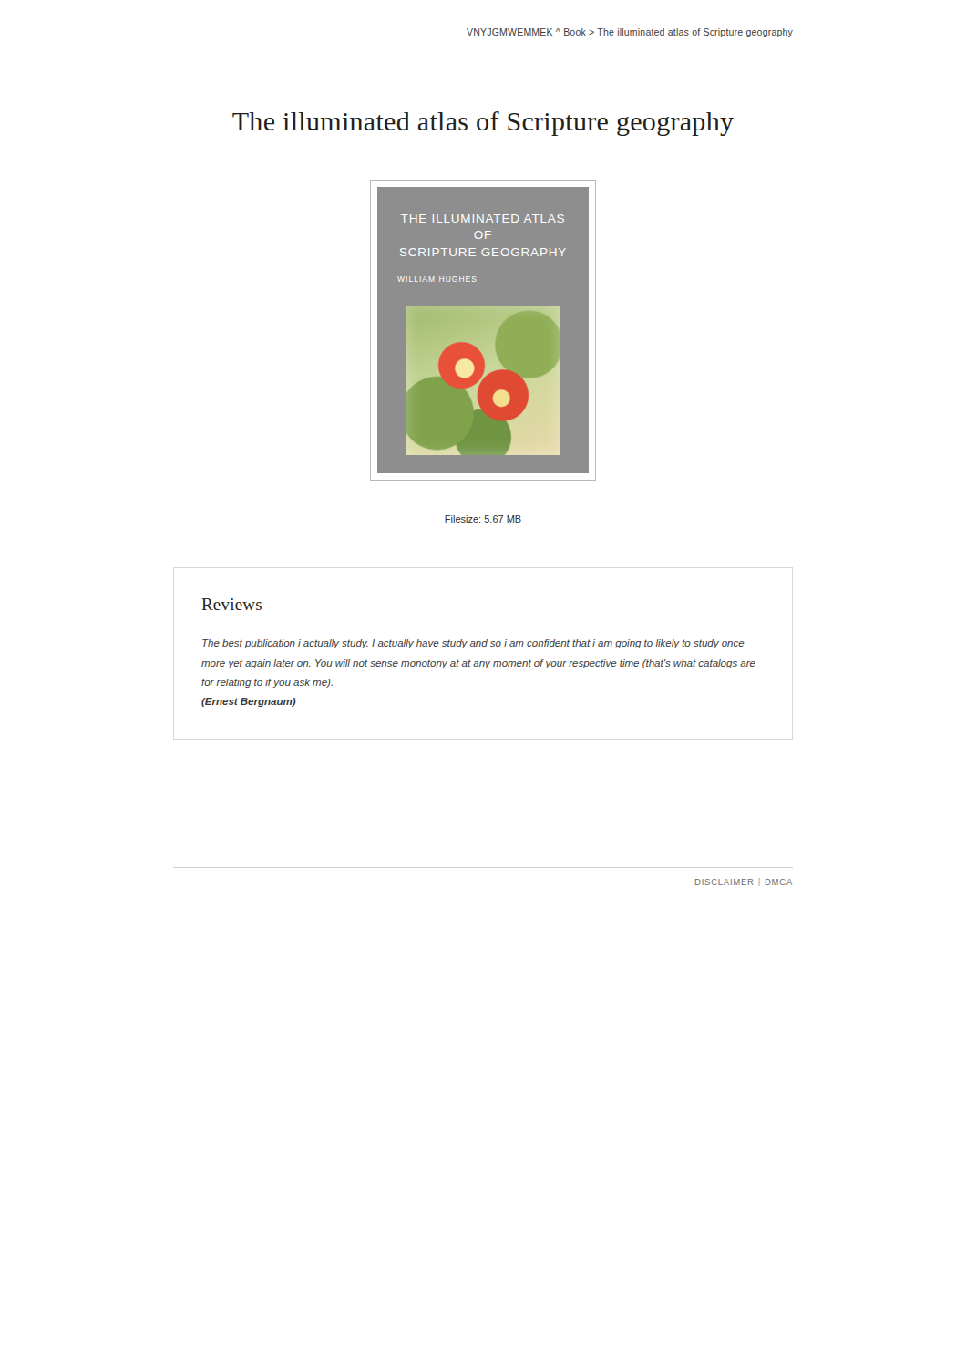VNYJGMWEMMEK ^ Book > The illuminated atlas of Scripture geography
The illuminated atlas of Scripture geography
The Illuminated Atlas of
Scripture Geography
William Hughes
Filesize: 5.67 MB
Reviews
The best publication i actually study. I actually have study and so i am confident that i am going to likely to study once more yet again later on. You will not sense monotony at at any moment of your respective time (that's what catalogs are for relating to if you ask me).
(Ernest Bergnaum)
DISCLAIMER|DMCA